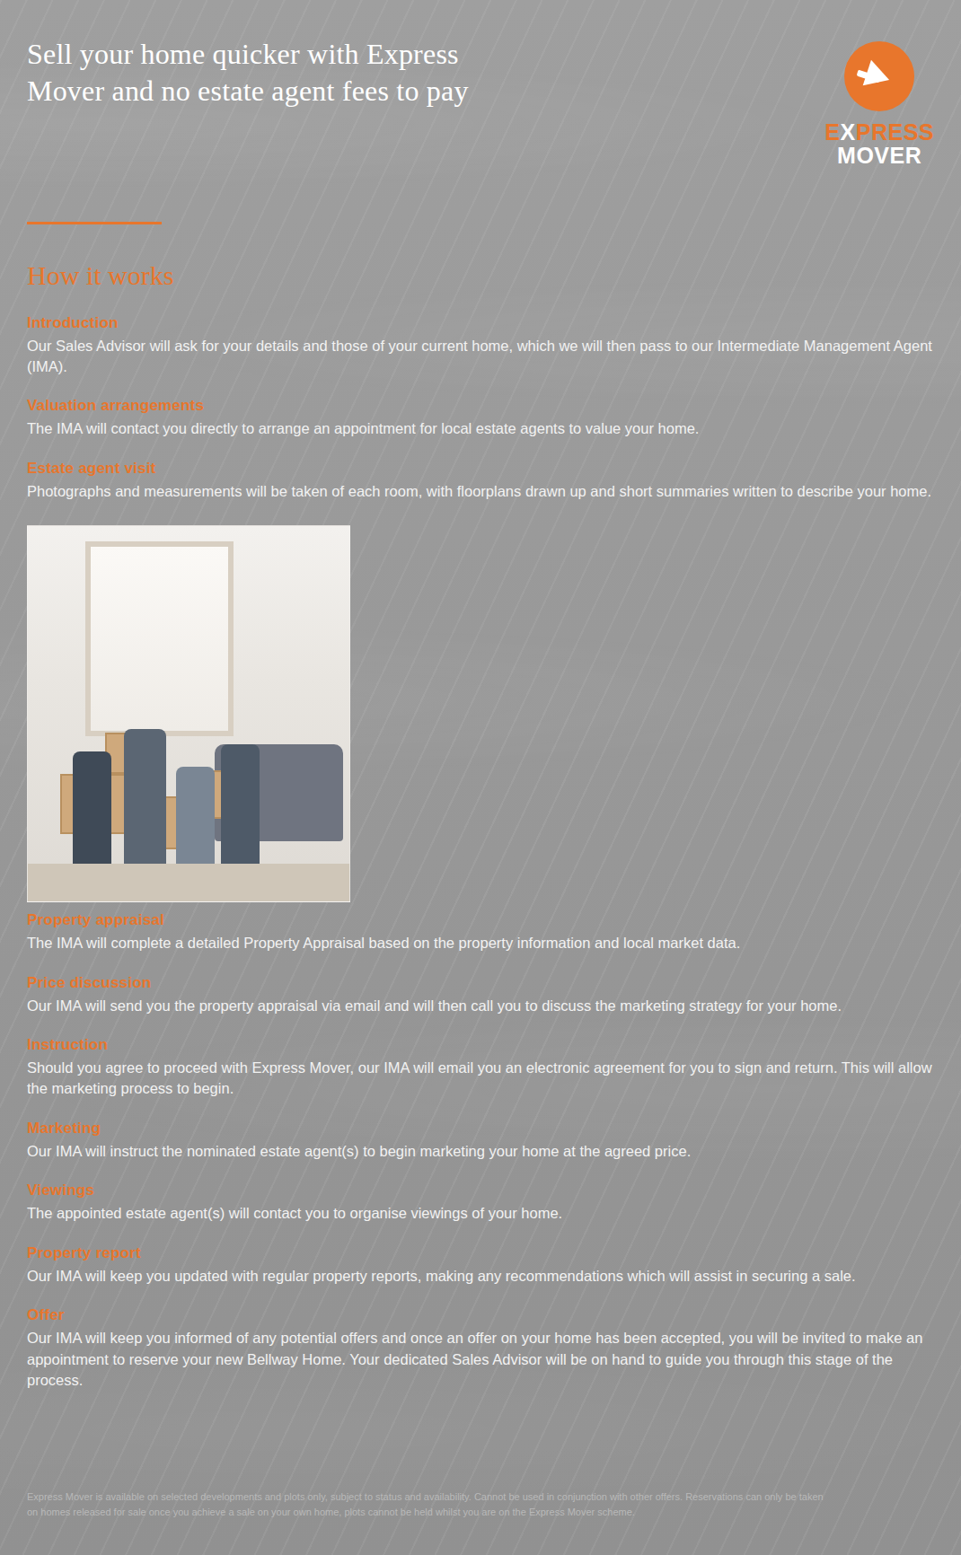Sell your home quicker with Express Mover and no estate agent fees to pay
EXPRESS
MOVER
How it works
Introduction
Our Sales Advisor will ask for your details and those of your current home, which we will then pass to our Intermediate Management Agent (IMA).
Valuation arrangements
The IMA will contact you directly to arrange an appointment for local estate agents to value your home.
Estate agent visit
Photographs and measurements will be taken of each room, with floorplans drawn up and short summaries written to describe your home.
Property appraisal
The IMA will complete a detailed Property Appraisal based on the property information and local market data.
Price discussion
Our IMA will send you the property appraisal via email and will then call you to discuss the marketing strategy for your home.
Instruction
Should you agree to proceed with Express Mover, our IMA will email you an electronic agreement for you to sign and return. This will allow the marketing process to begin.
Marketing
Our IMA will instruct the nominated estate agent(s) to begin marketing your home at the agreed price.
Viewings
The appointed estate agent(s) will contact you to organise viewings of your home.
Property report
Our IMA will keep you updated with regular property reports, making any recommendations which will assist in securing a sale.
Offer
Our IMA will keep you informed of any potential offers and once an offer on your home has been accepted, you will be invited to make an appointment to reserve your new Bellway Home. Your dedicated Sales Advisor will be on hand to guide you through this stage of the process.
Express Mover is available on selected developments and plots only, subject to status and availability. Cannot be used in conjunction with other offers. Reservations can only be taken on homes released for sale once you achieve a sale on your own home, plots cannot be held whilst you are on the Express Mover scheme.